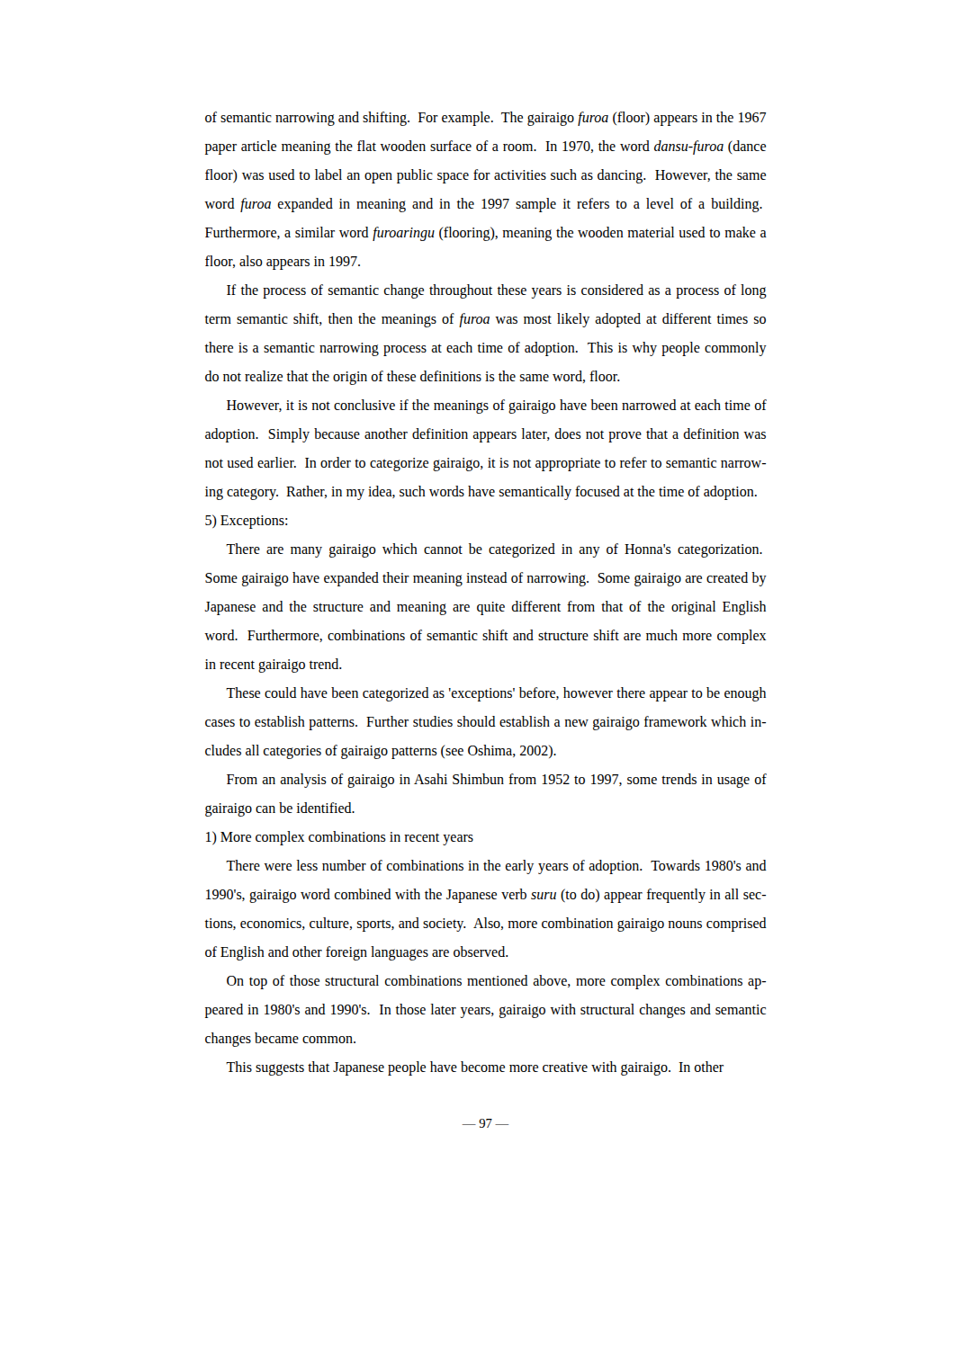of semantic narrowing and shifting. For example. The gairaigo furoa (floor) appears in the 1967 paper article meaning the flat wooden surface of a room. In 1970, the word dansu-furoa (dance floor) was used to label an open public space for activities such as dancing. However, the same word furoa expanded in meaning and in the 1997 sample it refers to a level of a building. Furthermore, a similar word furoaringu (flooring), meaning the wooden material used to make a floor, also appears in 1997.
If the process of semantic change throughout these years is considered as a process of long term semantic shift, then the meanings of furoa was most likely adopted at different times so there is a semantic narrowing process at each time of adoption. This is why people commonly do not realize that the origin of these definitions is the same word, floor.
However, it is not conclusive if the meanings of gairaigo have been narrowed at each time of adoption. Simply because another definition appears later, does not prove that a definition was not used earlier. In order to categorize gairaigo, it is not appropriate to refer to semantic narrowing category. Rather, in my idea, such words have semantically focused at the time of adoption.
5) Exceptions:
There are many gairaigo which cannot be categorized in any of Honna's categorization. Some gairaigo have expanded their meaning instead of narrowing. Some gairaigo are created by Japanese and the structure and meaning are quite different from that of the original English word. Furthermore, combinations of semantic shift and structure shift are much more complex in recent gairaigo trend.
These could have been categorized as 'exceptions' before, however there appear to be enough cases to establish patterns. Further studies should establish a new gairaigo framework which includes all categories of gairaigo patterns (see Oshima, 2002).
From an analysis of gairaigo in Asahi Shimbun from 1952 to 1997, some trends in usage of gairaigo can be identified.
1) More complex combinations in recent years
There were less number of combinations in the early years of adoption. Towards 1980's and 1990's, gairaigo word combined with the Japanese verb suru (to do) appear frequently in all sections, economics, culture, sports, and society. Also, more combination gairaigo nouns comprised of English and other foreign languages are observed.
On top of those structural combinations mentioned above, more complex combinations appeared in 1980's and 1990's. In those later years, gairaigo with structural changes and semantic changes became common.
This suggests that Japanese people have become more creative with gairaigo. In other
— 97 —